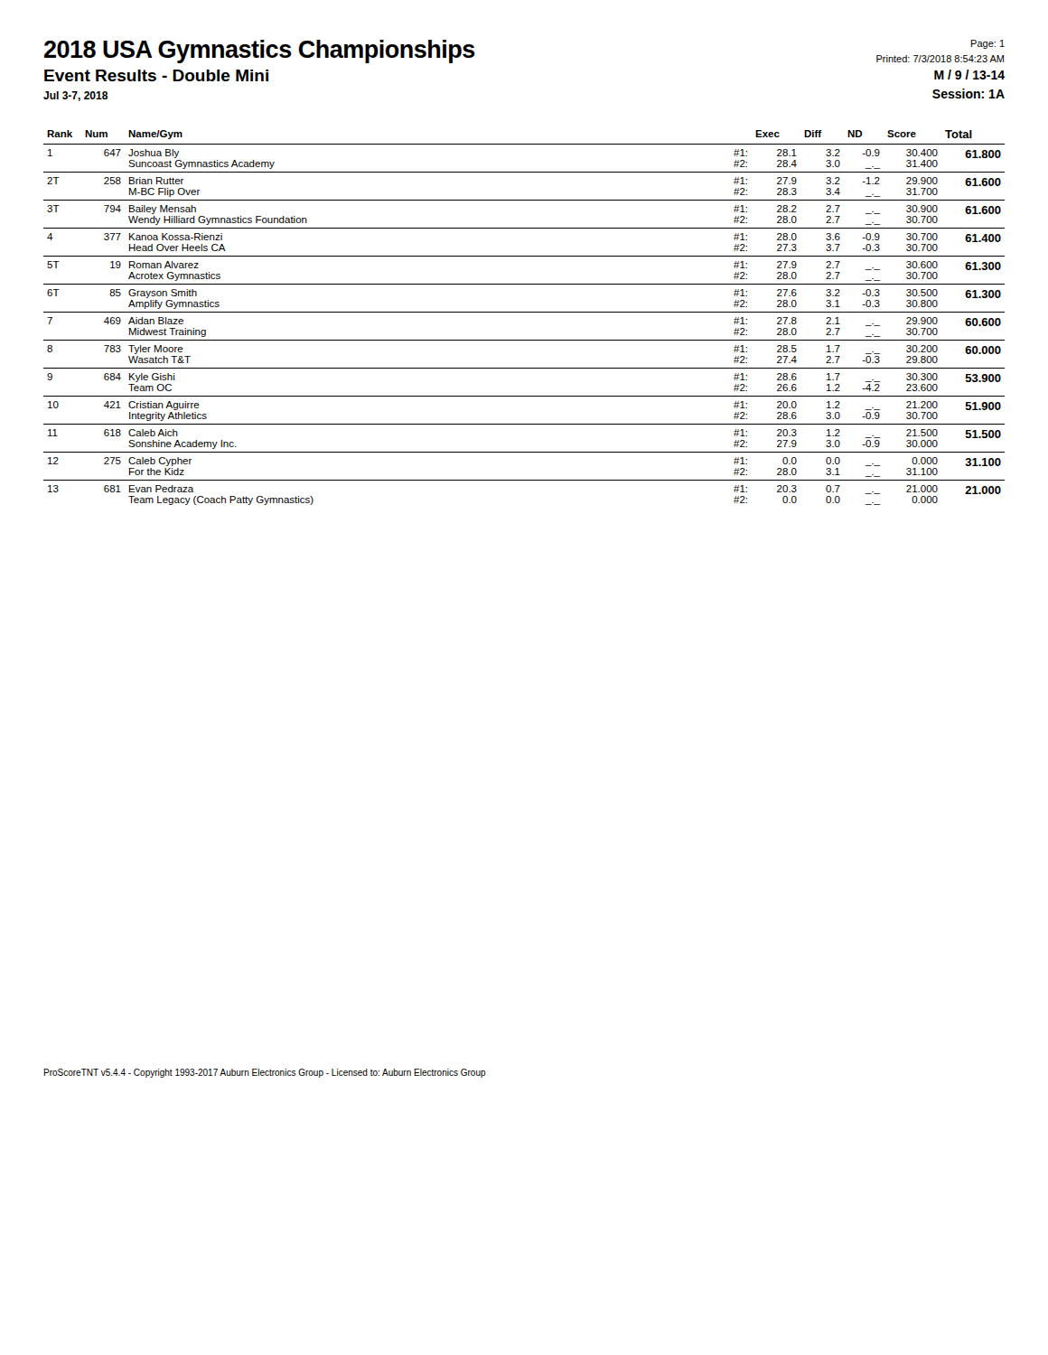2018 USA Gymnastics Championships
Event Results - Double Mini
Jul 3-7, 2018
Page: 1
Printed: 7/3/2018 8:54:23 AM
M / 9 / 13-14
Session: 1A
| Rank | Num | Name/Gym | | Exec | Diff | ND | Score | Total |
| --- | --- | --- | --- | --- | --- | --- | --- | --- |
| 1 | 647 | Joshua Bly Suncoast Gymnastics Academy | #1: #2: | 28.1 28.4 | 3.2 3.0 | -0.9 _._ | 30.400 31.400 | 61.800 |
| 2T | 258 | Brian Rutter M-BC Flip Over | #1: #2: | 27.9 28.3 | 3.2 3.4 | -1.2 _._ | 29.900 31.700 | 61.600 |
| 3T | 794 | Bailey Mensah Wendy Hilliard Gymnastics Foundation | #1: #2: | 28.2 28.0 | 2.7 2.7 | _._ _._ | 30.900 30.700 | 61.600 |
| 4 | 377 | Kanoa Kossa-Rienzi Head Over Heels CA | #1: #2: | 28.0 27.3 | 3.6 3.7 | -0.9 -0.3 | 30.700 30.700 | 61.400 |
| 5T | 19 | Roman Alvarez Acrotex Gymnastics | #1: #2: | 27.9 28.0 | 2.7 2.7 | _._ _._ | 30.600 30.700 | 61.300 |
| 6T | 85 | Grayson Smith Amplify Gymnastics | #1: #2: | 27.6 28.0 | 3.2 3.1 | -0.3 -0.3 | 30.500 30.800 | 61.300 |
| 7 | 469 | Aidan Blaze Midwest Training | #1: #2: | 27.8 28.0 | 2.1 2.7 | _._ _._ | 29.900 30.700 | 60.600 |
| 8 | 783 | Tyler Moore Wasatch T&T | #1: #2: | 28.5 27.4 | 1.7 2.7 | _._ -0.3 | 30.200 29.800 | 60.000 |
| 9 | 684 | Kyle Gishi Team OC | #1: #2: | 28.6 26.6 | 1.7 1.2 | _._ -4.2 | 30.300 23.600 | 53.900 |
| 10 | 421 | Cristian Aguirre Integrity Athletics | #1: #2: | 20.0 28.6 | 1.2 3.0 | _._ -0.9 | 21.200 30.700 | 51.900 |
| 11 | 618 | Caleb Aich Sonshine Academy Inc. | #1: #2: | 20.3 27.9 | 1.2 3.0 | _._ -0.9 | 21.500 30.000 | 51.500 |
| 12 | 275 | Caleb Cypher For the Kidz | #1: #2: | 0.0 28.0 | 0.0 3.1 | _._ _._ | 0.000 31.100 | 31.100 |
| 13 | 681 | Evan Pedraza Team Legacy (Coach Patty Gymnastics) | #1: #2: | 20.3 0.0 | 0.7 0.0 | _._ _._ | 21.000 0.000 | 21.000 |
ProScoreTNT v5.4.4 - Copyright 1993-2017 Auburn Electronics Group - Licensed to: Auburn Electronics Group